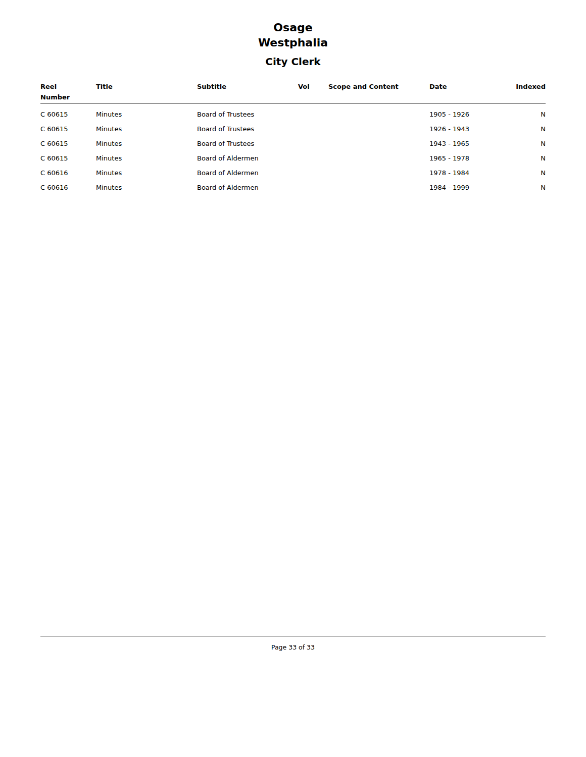Osage
Westphalia
City Clerk
| Reel | Title | Subtitle | Vol | Scope and Content | Date | Indexed |
| --- | --- | --- | --- | --- | --- | --- |
| Number | | | | | | |
| C 60615 | Minutes | Board of Trustees | | | 1905 - 1926 | N |
| C 60615 | Minutes | Board of Trustees | | | 1926 - 1943 | N |
| C 60615 | Minutes | Board of Trustees | | | 1943 - 1965 | N |
| C 60615 | Minutes | Board of Aldermen | | | 1965 - 1978 | N |
| C 60616 | Minutes | Board of Aldermen | | | 1978 - 1984 | N |
| C 60616 | Minutes | Board of Aldermen | | | 1984 - 1999 | N |
Page 33 of 33